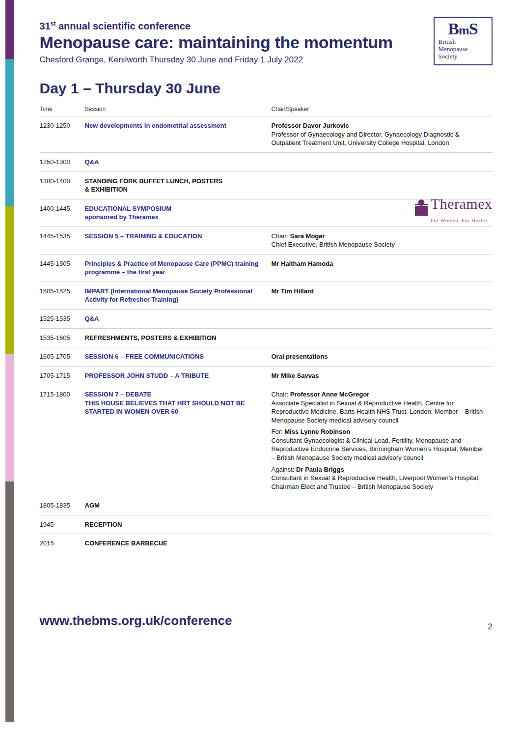31st annual scientific conference
Menopause care: maintaining the momentum
Chesford Grange, Kenilworth Thursday 30 June and Friday 1 July 2022
Bm S
British
Menopause
Society
Day 1 – Thursday 30 June
| Time | Session | Chair/Speaker |
| --- | --- | --- |
| 1230-1250 | New developments in endometrial assessment | Professor Davor Jurkovic Professor of Gynaecology and Director, Gynaecology Diagnostic & Outpatient Treatment Unit, University College Hospital, London |
| 1250-1300 | Q&A | |
| 1300-1400 | STANDING FORK BUFFET LUNCH, POSTERS & EXHIBITION | |
| 1400-1445 | EDUCATIONAL SYMPOSIUM sponsored by Theramex | Theramex For Women, For Health |
| 1445-1535 | SESSION 5 – TRAINING & EDUCATION | Chair: Sara Moger Chief Executive, British Menopause Society |
| 1445-1505 | Principles & Practice of Menopause Care (PPMC) training programme – the first year | Mr Haitham Hamoda |
| 1505-1525 | IMPART (International Menopause Society Professional Activity for Refresher Training) | Mr Tim Hillard |
| 1525-1535 | Q&A | |
| 1535-1605 | REFRESHMENTS, POSTERS & EXHIBITION | |
| 1605-1705 | SESSION 6 – FREE COMMUNICATIONS | Oral presentations |
| 1705-1715 | PROFESSOR JOHN STUDD – A TRIBUTE | Mr Mike Savvas |
| 1715-1800 | SESSION 7 – DEBATE THIS HOUSE BELIEVES THAT HRT SHOULD NOT BE STARTED IN WOMEN OVER 60 | Chair: Professor Anne McGregor Associate Specialist in Sexual & Reproductive Health, Centre for Reproductive Medicine, Barts Health NHS Trust, London; Member – British Menopause Society medical advisory council For: Miss Lynne Robinson Consultant Gynaecologist & Clinical Lead, Fertility, Menopause and Reproductive Endocrine Services, Birmingham Women’s Hospital; Member – British Menopause Society medical advisory council Against: Dr Paula Briggs Consultant in Sexual & Reproductive Health, Liverpool Women’s Hospital; Chairman Elect and Trustee – British Menopause Society |
| 1805-1835 | AGM | |
| 1945 | RECEPTION | |
| 2015 | CONFERENCE BARBECUE | |
www.thebms.org.uk/conference
2